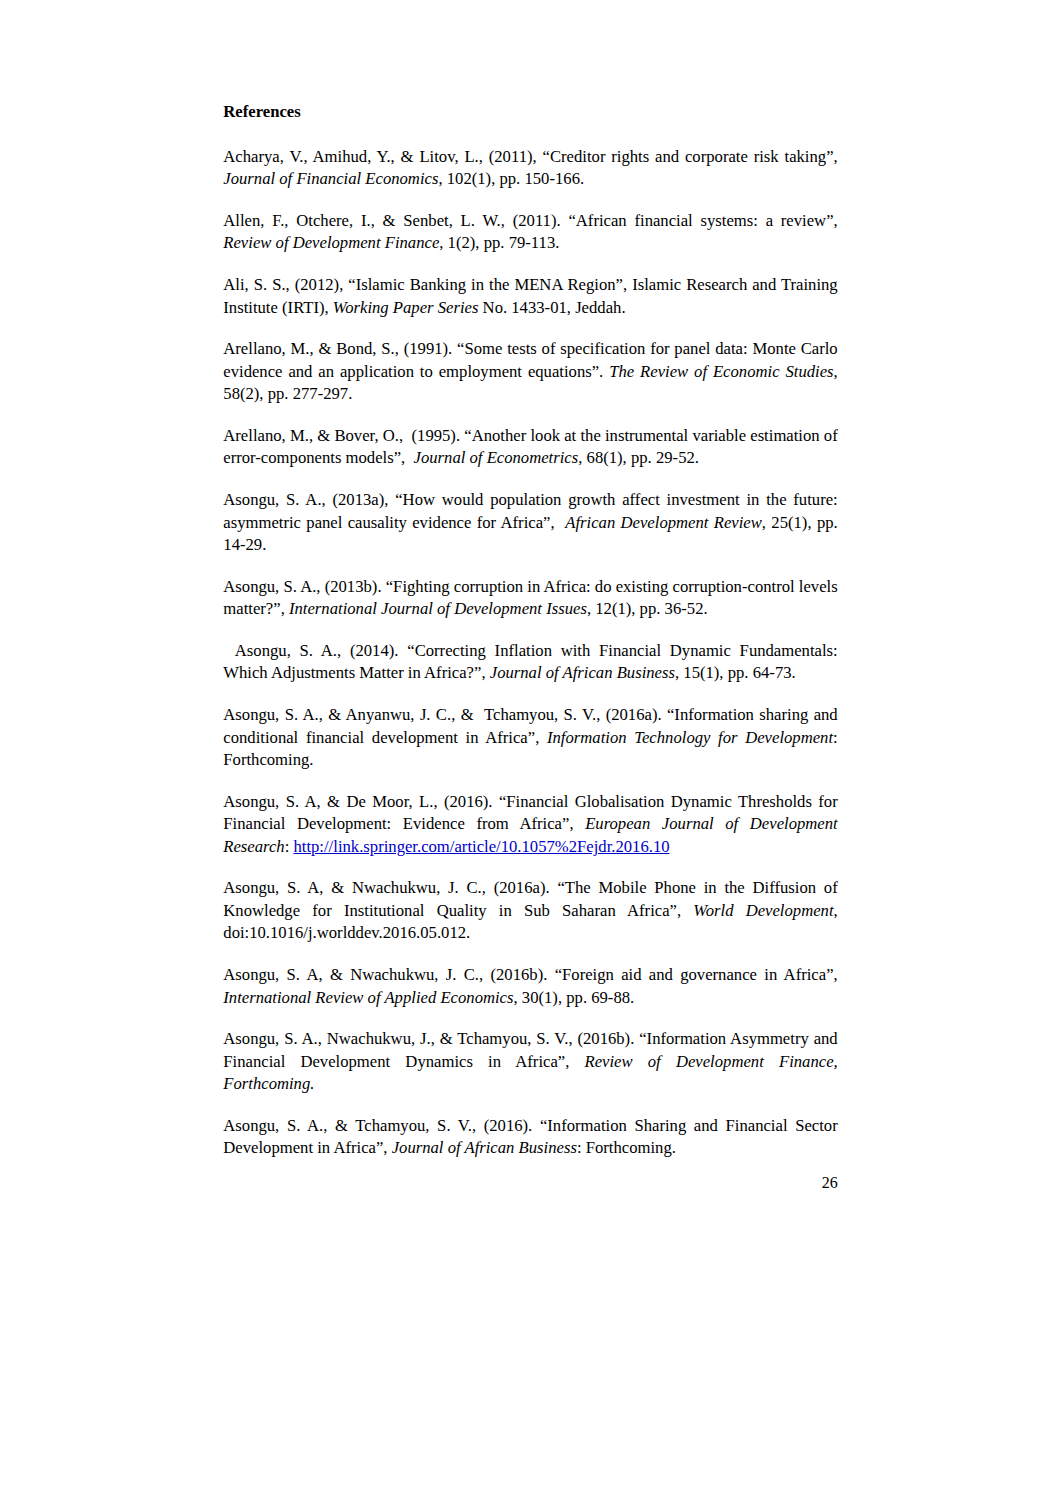References
Acharya, V., Amihud, Y., & Litov, L., (2011), “Creditor rights and corporate risk taking”, Journal of Financial Economics, 102(1), pp. 150-166.
Allen, F., Otchere, I., & Senbet, L. W., (2011). “African financial systems: a review”, Review of Development Finance, 1(2), pp. 79-113.
Ali, S. S., (2012), “Islamic Banking in the MENA Region”, Islamic Research and Training Institute (IRTI), Working Paper Series No. 1433-01, Jeddah.
Arellano, M., & Bond, S., (1991). “Some tests of specification for panel data: Monte Carlo evidence and an application to employment equations”. The Review of Economic Studies, 58(2), pp. 277-297.
Arellano, M., & Bover, O., (1995). “Another look at the instrumental variable estimation of error-components models”, Journal of Econometrics, 68(1), pp. 29-52.
Asongu, S. A., (2013a), “How would population growth affect investment in the future: asymmetric panel causality evidence for Africa”, African Development Review, 25(1), pp. 14-29.
Asongu, S. A., (2013b). “Fighting corruption in Africa: do existing corruption-control levels matter?”, International Journal of Development Issues, 12(1), pp. 36-52.
Asongu, S. A., (2014). “Correcting Inflation with Financial Dynamic Fundamentals: Which Adjustments Matter in Africa?”, Journal of African Business, 15(1), pp. 64-73.
Asongu, S. A., & Anyanwu, J. C., & Tchamyou, S. V., (2016a). “Information sharing and conditional financial development in Africa”, Information Technology for Development: Forthcoming.
Asongu, S. A, & De Moor, L., (2016). “Financial Globalisation Dynamic Thresholds for Financial Development: Evidence from Africa”, European Journal of Development Research: http://link.springer.com/article/10.1057%2Fejdr.2016.10
Asongu, S. A, & Nwachukwu, J. C., (2016a). “The Mobile Phone in the Diffusion of Knowledge for Institutional Quality in Sub Saharan Africa”, World Development, doi:10.1016/j.worlddev.2016.05.012.
Asongu, S. A, & Nwachukwu, J. C., (2016b). “Foreign aid and governance in Africa”, International Review of Applied Economics, 30(1), pp. 69-88.
Asongu, S. A., Nwachukwu, J., & Tchamyou, S. V., (2016b). “Information Asymmetry and Financial Development Dynamics in Africa”, Review of Development Finance, Forthcoming.
Asongu, S. A., & Tchamyou, S. V., (2016). “Information Sharing and Financial Sector Development in Africa”, Journal of African Business: Forthcoming.
26